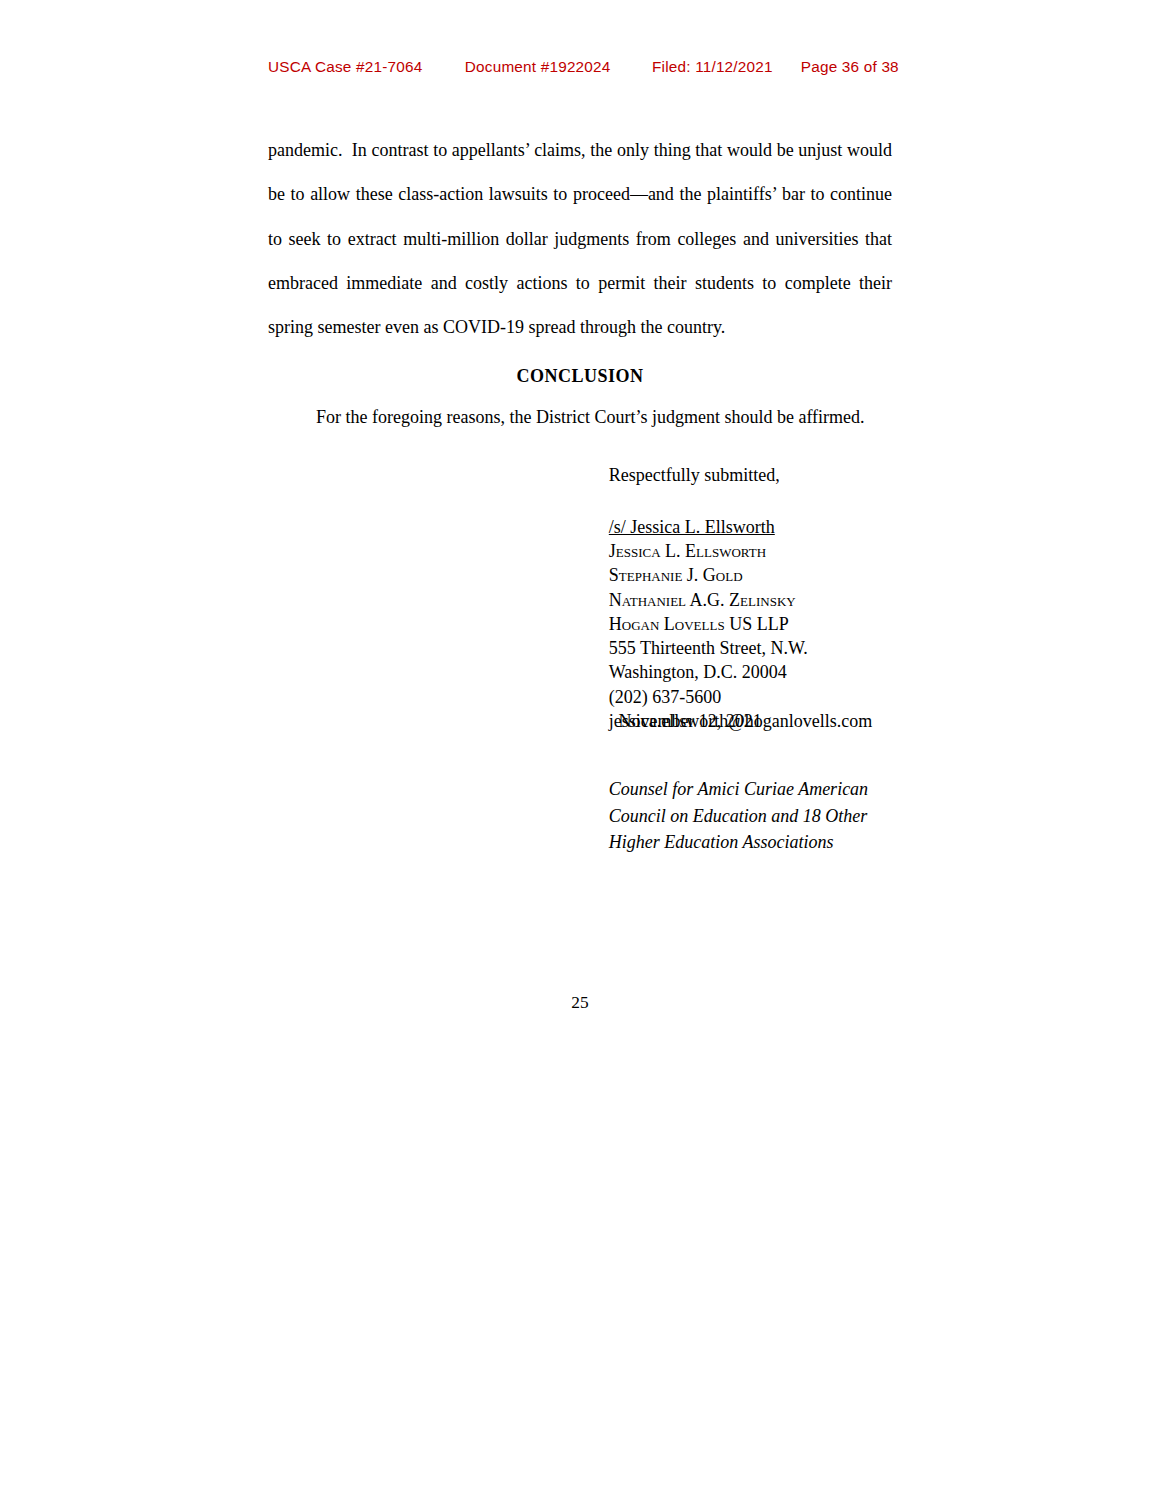USCA Case #21-7064 Document #1922024 Filed: 11/12/2021 Page 36 of 38
pandemic. In contrast to appellants’ claims, the only thing that would be unjust would be to allow these class-action lawsuits to proceed—and the plaintiffs’ bar to continue to seek to extract multi-million dollar judgments from colleges and universities that embraced immediate and costly actions to permit their students to complete their spring semester even as COVID-19 spread through the country.
CONCLUSION
For the foregoing reasons, the District Court’s judgment should be affirmed.
Respectfully submitted,
/s/ Jessica L. Ellsworth
Jessica L. Ellsworth
Stephanie J. Gold
Nathaniel A.G. Zelinsky
Hogan Lovells US LLP
555 Thirteenth Street, N.W.
Washington, D.C. 20004
(202) 637-5600
November 12, 2021 jessica.ellsworth@hoganlovells.com
Counsel for Amici Curiae American Council on Education and 18 Other Higher Education Associations
25